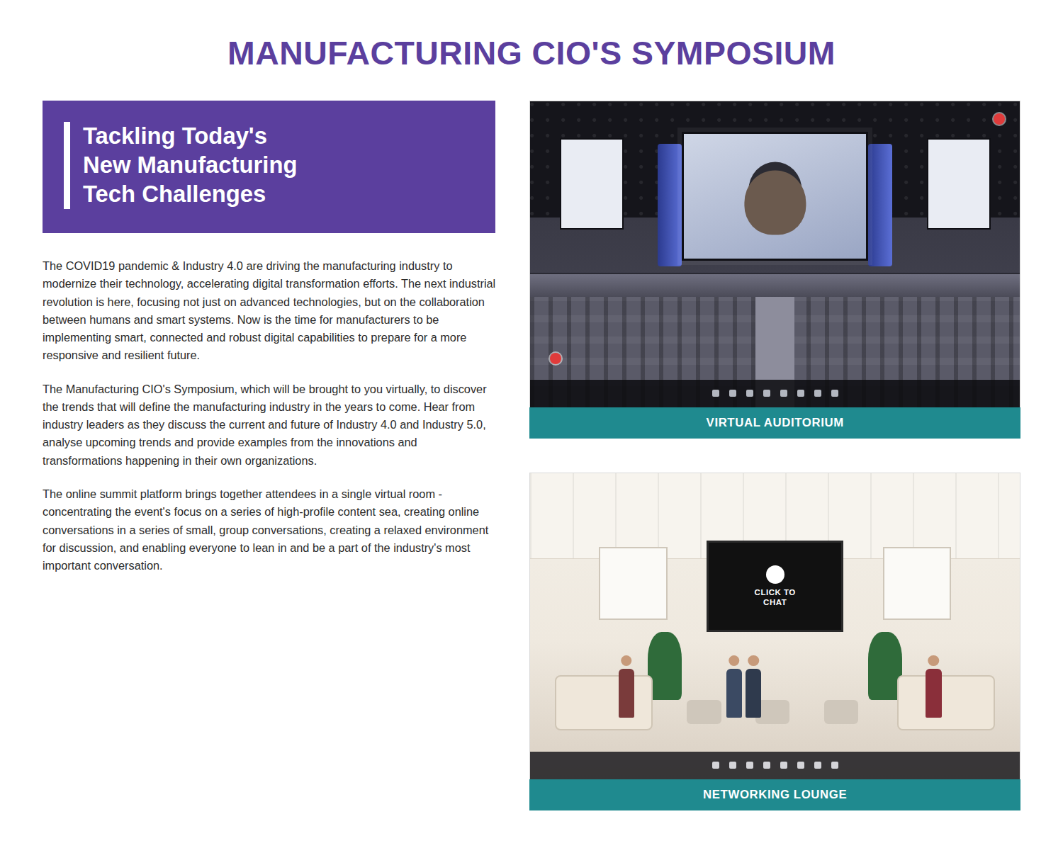Manufacturing CIO's Symposium
Tackling Today's
New Manufacturing
Tech Challenges
The COVID19 pandemic & Industry 4.0 are driving the manufacturing industry to modernize their technology, accelerating digital transformation efforts. The next industrial revolution is here, focusing not just on advanced technologies, but on the collaboration between humans and smart systems. Now is the time for manufacturers to be implementing smart, connected and robust digital capabilities to prepare for a more responsive and resilient future.
The Manufacturing CIO's Symposium, which will be brought to you virtually, to discover the trends that will define the manufacturing industry in the years to come. Hear from industry leaders as they discuss the current and future of Industry 4.0 and Industry 5.0, analyse upcoming trends and provide examples from the innovations and transformations happening in their own organizations.
The online summit platform brings together attendees in a single virtual room - concentrating the event's focus on a series of high-profile content sea, creating online conversations in a series of small, group conversations, creating a relaxed environment for discussion, and enabling everyone to lean in and be a part of the industry's most important conversation.
Virtual Auditorium
CLICK TO
CHAT
Networking Lounge